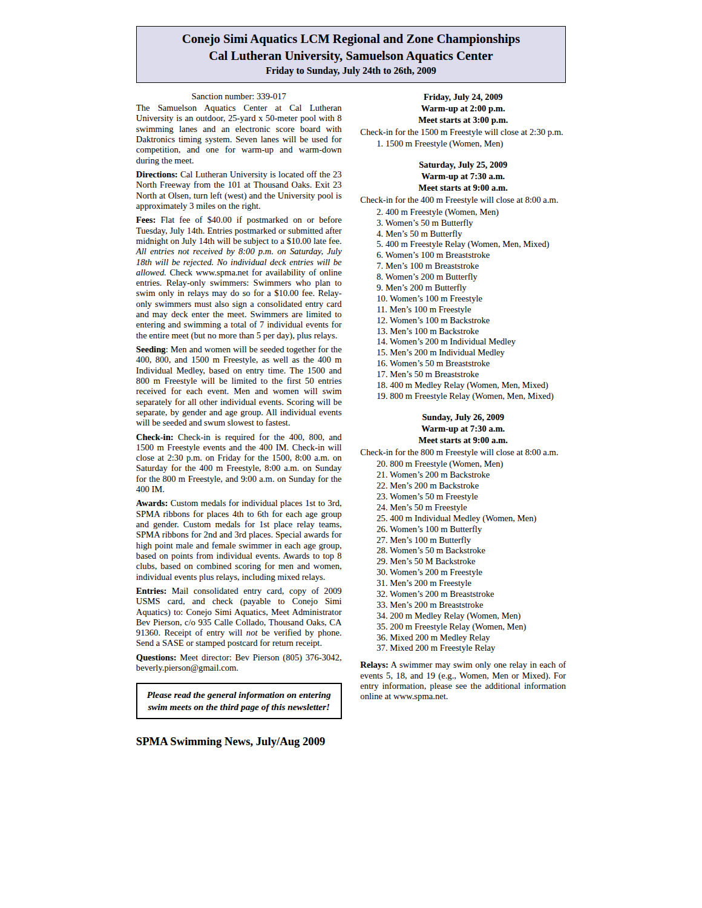Conejo Simi Aquatics LCM Regional and Zone Championships
Cal Lutheran University, Samuelson Aquatics Center
Friday to Sunday, July 24th to 26th, 2009
Sanction number: 339-017
The Samuelson Aquatics Center at Cal Lutheran University is an outdoor, 25-yard x 50-meter pool with 8 swimming lanes and an electronic score board with Daktronics timing system. Seven lanes will be used for competition, and one for warm-up and warm-down during the meet.
Directions: Cal Lutheran University is located off the 23 North Freeway from the 101 at Thousand Oaks. Exit 23 North at Olsen, turn left (west) and the University pool is approximately 3 miles on the right.
Fees: Flat fee of $40.00 if postmarked on or before Tuesday, July 14th. Entries postmarked or submitted after midnight on July 14th will be subject to a $10.00 late fee. All entries not received by 8:00 p.m. on Saturday, July 18th will be rejected. No individual deck entries will be allowed. Check www.spma.net for availability of online entries. Relay-only swimmers: Swimmers who plan to swim only in relays may do so for a $10.00 fee. Relay-only swimmers must also sign a consolidated entry card and may deck enter the meet. Swimmers are limited to entering and swimming a total of 7 individual events for the entire meet (but no more than 5 per day), plus relays.
Seeding: Men and women will be seeded together for the 400, 800, and 1500 m Freestyle, as well as the 400 m Individual Medley, based on entry time. The 1500 and 800 m Freestyle will be limited to the first 50 entries received for each event. Men and women will swim separately for all other individual events. Scoring will be separate, by gender and age group. All individual events will be seeded and swum slowest to fastest.
Check-in: Check-in is required for the 400, 800, and 1500 m Freestyle events and the 400 IM. Check-in will close at 2:30 p.m. on Friday for the 1500, 8:00 a.m. on Saturday for the 400 m Freestyle, 8:00 a.m. on Sunday for the 800 m Freestyle, and 9:00 a.m. on Sunday for the 400 IM.
Awards: Custom medals for individual places 1st to 3rd, SPMA ribbons for places 4th to 6th for each age group and gender. Custom medals for 1st place relay teams, SPMA ribbons for 2nd and 3rd places. Special awards for high point male and female swimmer in each age group, based on points from individual events. Awards to top 8 clubs, based on combined scoring for men and women, individual events plus relays, including mixed relays.
Entries: Mail consolidated entry card, copy of 2009 USMS card, and check (payable to Conejo Simi Aquatics) to: Conejo Simi Aquatics, Meet Administrator Bev Pierson, c/o 935 Calle Collado, Thousand Oaks, CA 91360. Receipt of entry will not be verified by phone. Send a SASE or stamped postcard for return receipt.
Questions: Meet director: Bev Pierson (805) 376-3042, beverly.pierson@gmail.com.
Please read the general information on entering swim meets on the third page of this newsletter!
Friday, July 24, 2009
Warm-up at 2:00 p.m.
Meet starts at 3:00 p.m.
Check-in for the 1500 m Freestyle will close at 2:30 p.m.
1. 1500 m Freestyle (Women, Men)
Saturday, July 25, 2009
Warm-up at 7:30 a.m.
Meet starts at 9:00 a.m.
Check-in for the 400 m Freestyle will close at 8:00 a.m.
2. 400 m Freestyle (Women, Men)
3. Women’s 50 m Butterfly
4. Men’s 50 m Butterfly
5. 400 m Freestyle Relay (Women, Men, Mixed)
6. Women’s 100 m Breaststroke
7. Men’s 100 m Breaststroke
8. Women’s 200 m Butterfly
9. Men’s 200 m Butterfly
10. Women’s 100 m Freestyle
11. Men’s 100 m Freestyle
12. Women’s 100 m Backstroke
13. Men’s 100 m Backstroke
14. Women’s 200 m Individual Medley
15. Men’s 200 m Individual Medley
16. Women’s 50 m Breaststroke
17. Men’s 50 m Breaststroke
18. 400 m Medley Relay (Women, Men, Mixed)
19. 800 m Freestyle Relay (Women, Men, Mixed)
Sunday, July 26, 2009
Warm-up at 7:30 a.m.
Meet starts at 9:00 a.m.
Check-in for the 800 m Freestyle will close at 8:00 a.m.
20. 800 m Freestyle (Women, Men)
21. Women’s 200 m Backstroke
22. Men’s 200 m Backstroke
23. Women’s 50 m Freestyle
24. Men’s 50 m Freestyle
25. 400 m Individual Medley (Women, Men)
26. Women’s 100 m Butterfly
27. Men’s 100 m Butterfly
28. Women’s 50 m Backstroke
29. Men’s 50 M Backstroke
30. Women’s 200 m Freestyle
31. Men’s 200 m Freestyle
32. Women’s 200 m Breaststroke
33. Men’s 200 m Breaststroke
34. 200 m Medley Relay (Women, Men)
35. 200 m Freestyle Relay (Women, Men)
36. Mixed 200 m Medley Relay
37. Mixed 200 m Freestyle Relay
Relays: A swimmer may swim only one relay in each of events 5, 18, and 19 (e.g., Women, Men or Mixed). For entry information, please see the additional information online at www.spma.net.
SPMA Swimming News, July/Aug 2009